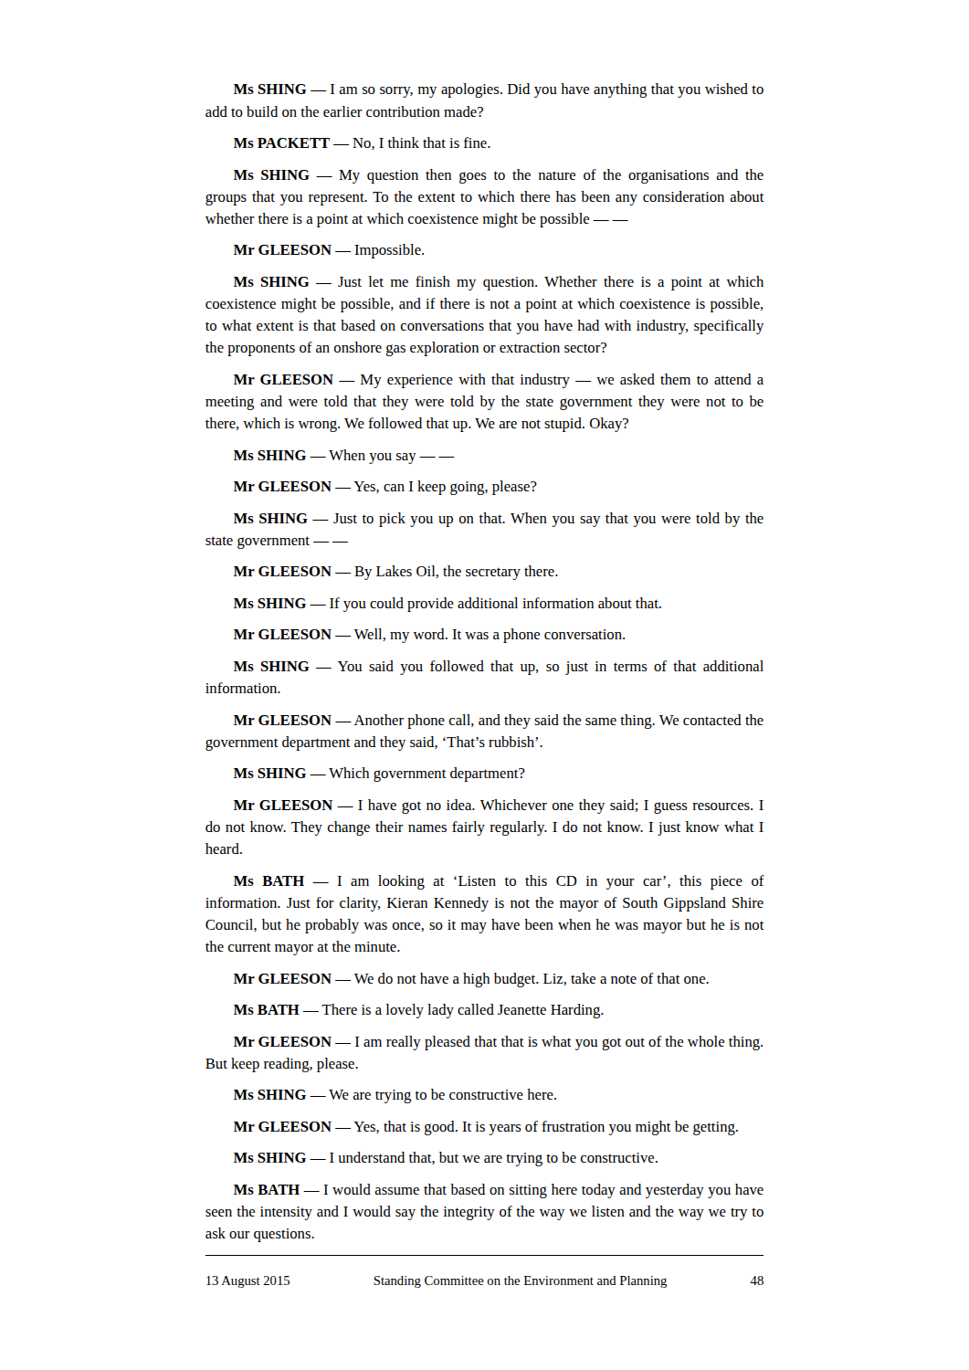Ms SHING — I am so sorry, my apologies. Did you have anything that you wished to add to build on the earlier contribution made?
Ms PACKETT — No, I think that is fine.
Ms SHING — My question then goes to the nature of the organisations and the groups that you represent. To the extent to which there has been any consideration about whether there is a point at which coexistence might be possible — —
Mr GLEESON — Impossible.
Ms SHING — Just let me finish my question. Whether there is a point at which coexistence might be possible, and if there is not a point at which coexistence is possible, to what extent is that based on conversations that you have had with industry, specifically the proponents of an onshore gas exploration or extraction sector?
Mr GLEESON — My experience with that industry — we asked them to attend a meeting and were told that they were told by the state government they were not to be there, which is wrong. We followed that up. We are not stupid. Okay?
Ms SHING — When you say — —
Mr GLEESON — Yes, can I keep going, please?
Ms SHING — Just to pick you up on that. When you say that you were told by the state government — —
Mr GLEESON — By Lakes Oil, the secretary there.
Ms SHING — If you could provide additional information about that.
Mr GLEESON — Well, my word. It was a phone conversation.
Ms SHING — You said you followed that up, so just in terms of that additional information.
Mr GLEESON — Another phone call, and they said the same thing. We contacted the government department and they said, ‘That’s rubbish’.
Ms SHING — Which government department?
Mr GLEESON — I have got no idea. Whichever one they said; I guess resources. I do not know. They change their names fairly regularly. I do not know. I just know what I heard.
Ms BATH — I am looking at ‘Listen to this CD in your car’, this piece of information. Just for clarity, Kieran Kennedy is not the mayor of South Gippsland Shire Council, but he probably was once, so it may have been when he was mayor but he is not the current mayor at the minute.
Mr GLEESON — We do not have a high budget. Liz, take a note of that one.
Ms BATH — There is a lovely lady called Jeanette Harding.
Mr GLEESON — I am really pleased that that is what you got out of the whole thing. But keep reading, please.
Ms SHING — We are trying to be constructive here.
Mr GLEESON — Yes, that is good. It is years of frustration you might be getting.
Ms SHING — I understand that, but we are trying to be constructive.
Ms BATH — I would assume that based on sitting here today and yesterday you have seen the intensity and I would say the integrity of the way we listen and the way we try to ask our questions.
13 August 2015 Standing Committee on the Environment and Planning 48